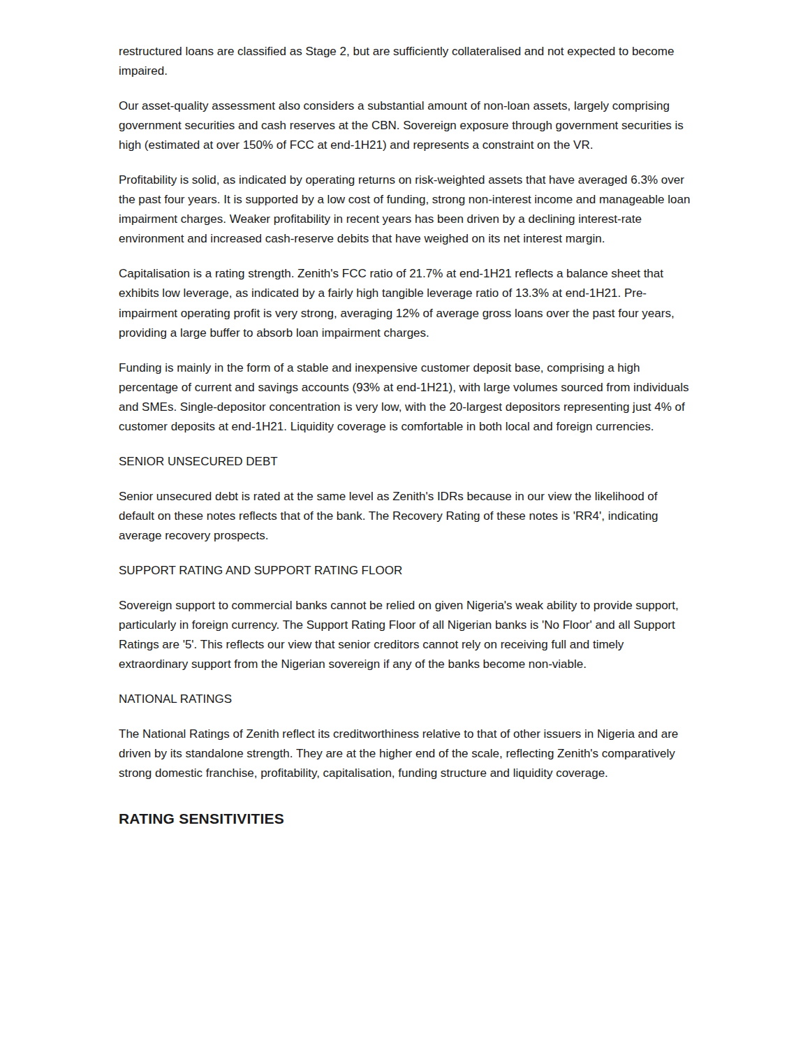restructured loans are classified as Stage 2, but are sufficiently collateralised and not expected to become impaired.
Our asset-quality assessment also considers a substantial amount of non-loan assets, largely comprising government securities and cash reserves at the CBN. Sovereign exposure through government securities is high (estimated at over 150% of FCC at end-1H21) and represents a constraint on the VR.
Profitability is solid, as indicated by operating returns on risk-weighted assets that have averaged 6.3% over the past four years. It is supported by a low cost of funding, strong non-interest income and manageable loan impairment charges. Weaker profitability in recent years has been driven by a declining interest-rate environment and increased cash-reserve debits that have weighed on its net interest margin.
Capitalisation is a rating strength. Zenith's FCC ratio of 21.7% at end-1H21 reflects a balance sheet that exhibits low leverage, as indicated by a fairly high tangible leverage ratio of 13.3% at end-1H21. Pre-impairment operating profit is very strong, averaging 12% of average gross loans over the past four years, providing a large buffer to absorb loan impairment charges.
Funding is mainly in the form of a stable and inexpensive customer deposit base, comprising a high percentage of current and savings accounts (93% at end-1H21), with large volumes sourced from individuals and SMEs. Single-depositor concentration is very low, with the 20-largest depositors representing just 4% of customer deposits at end-1H21. Liquidity coverage is comfortable in both local and foreign currencies.
SENIOR UNSECURED DEBT
Senior unsecured debt is rated at the same level as Zenith's IDRs because in our view the likelihood of default on these notes reflects that of the bank. The Recovery Rating of these notes is 'RR4', indicating average recovery prospects.
SUPPORT RATING AND SUPPORT RATING FLOOR
Sovereign support to commercial banks cannot be relied on given Nigeria's weak ability to provide support, particularly in foreign currency. The Support Rating Floor of all Nigerian banks is 'No Floor' and all Support Ratings are '5'. This reflects our view that senior creditors cannot rely on receiving full and timely extraordinary support from the Nigerian sovereign if any of the banks become non-viable.
NATIONAL RATINGS
The National Ratings of Zenith reflect its creditworthiness relative to that of other issuers in Nigeria and are driven by its standalone strength. They are at the higher end of the scale, reflecting Zenith's comparatively strong domestic franchise, profitability, capitalisation, funding structure and liquidity coverage.
RATING SENSITIVITIES